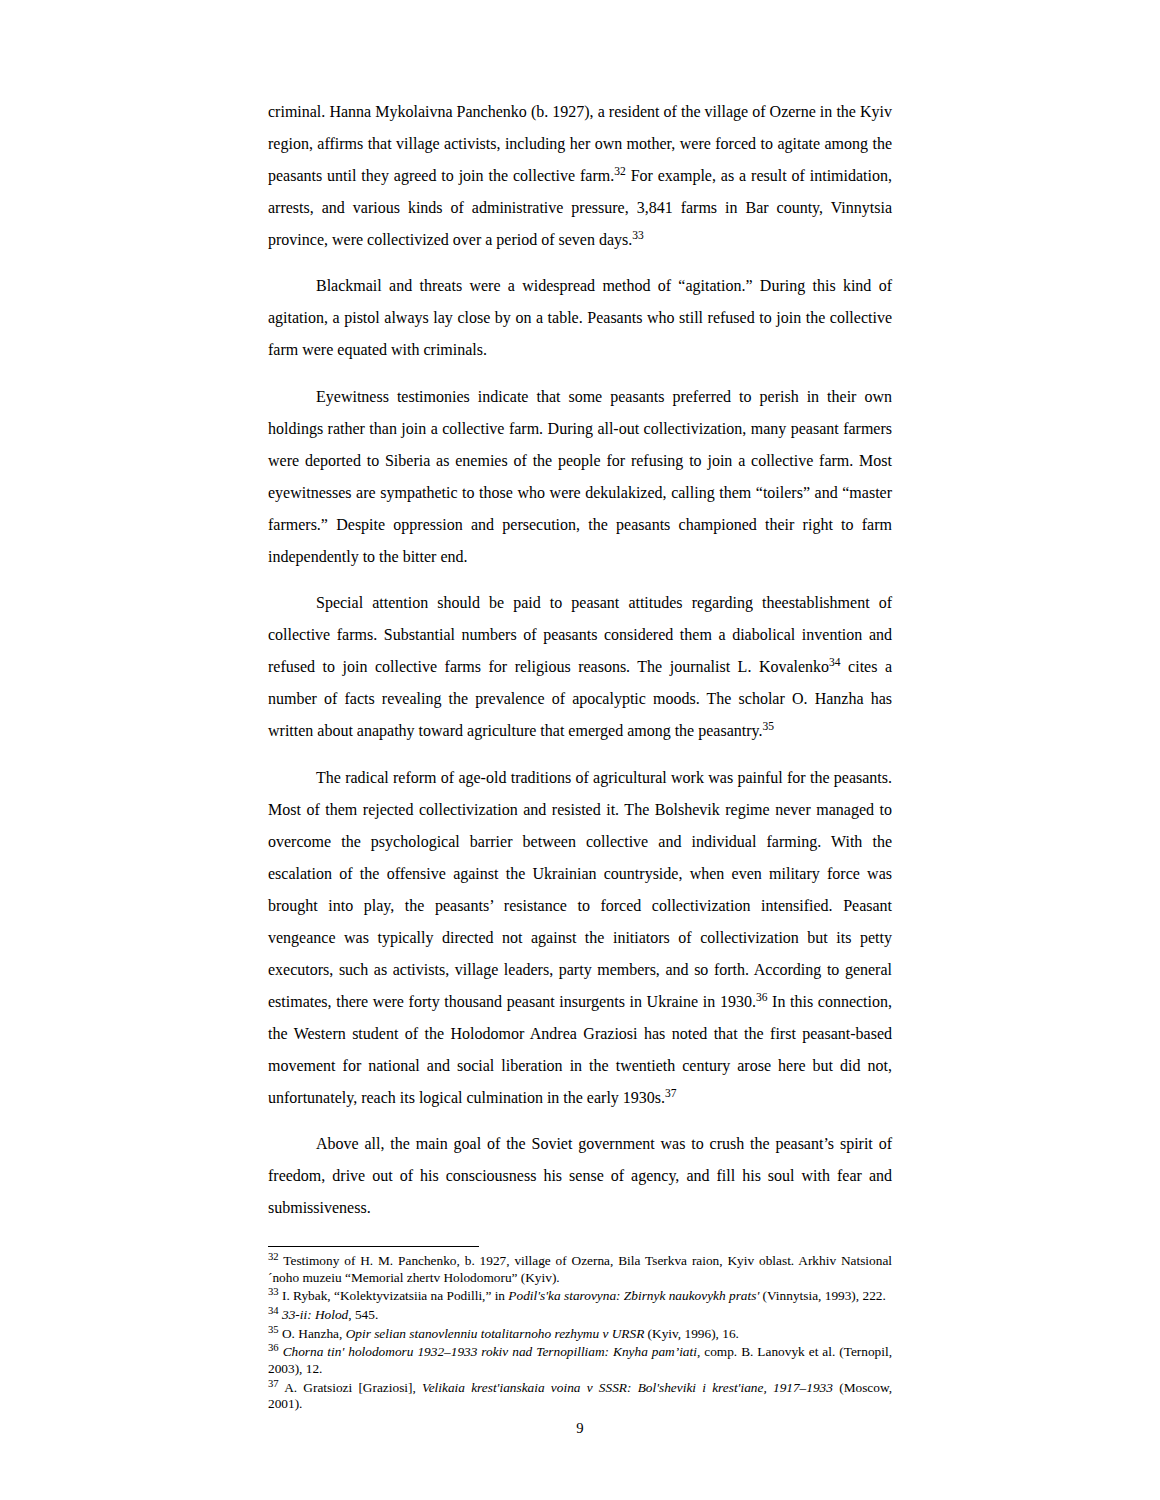criminal. Hanna Mykolaivna Panchenko (b. 1927), a resident of the village of Ozerne in the Kyiv region, affirms that village activists, including her own mother, were forced to agitate among the peasants until they agreed to join the collective farm.32 For example, as a result of intimidation, arrests, and various kinds of administrative pressure, 3,841 farms in Bar county, Vinnytsia province, were collectivized over a period of seven days.33
Blackmail and threats were a widespread method of “agitation.” During this kind of agitation, a pistol always lay close by on a table. Peasants who still refused to join the collective farm were equated with criminals.
Eyewitness testimonies indicate that some peasants preferred to perish in their own holdings rather than join a collective farm. During all-out collectivization, many peasant farmers were deported to Siberia as enemies of the people for refusing to join a collective farm. Most eyewitnesses are sympathetic to those who were dekulakized, calling them “toilers” and “master farmers.” Despite oppression and persecution, the peasants championed their right to farm independently to the bitter end.
Special attention should be paid to peasant attitudes regarding theestablishment of collective farms. Substantial numbers of peasants considered them a diabolical invention and refused to join collective farms for religious reasons. The journalist L. Kovalenko34 cites a number of facts revealing the prevalence of apocalyptic moods. The scholar O. Hanzha has written about anapathy toward agriculture that emerged among the peasantry.35
The radical reform of age-old traditions of agricultural work was painful for the peasants. Most of them rejected collectivization and resisted it. The Bolshevik regime never managed to overcome the psychological barrier between collective and individual farming. With the escalation of the offensive against the Ukrainian countryside, when even military force was brought into play, the peasants’ resistance to forced collectivization intensified. Peasant vengeance was typically directed not against the initiators of collectivization but its petty executors, such as activists, village leaders, party members, and so forth. According to general estimates, there were forty thousand peasant insurgents in Ukraine in 1930.36 In this connection, the Western student of the Holodomor Andrea Graziosi has noted that the first peasant-based movement for national and social liberation in the twentieth century arose here but did not, unfortunately, reach its logical culmination in the early 1930s.37
Above all, the main goal of the Soviet government was to crush the peasant’s spirit of freedom, drive out of his consciousness his sense of agency, and fill his soul with fear and submissiveness.
32 Testimony of H. M. Panchenko, b. 1927, village of Ozerna, Bila Tserkva raion, Kyiv oblast. Arkhiv Natsional´noho muzeiu “Memorial zhertv Holodomoru” (Kyiv).
33 I. Rybak, “Kolektyvizatsiia na Podilli,” in Podil's'ka starovyna: Zbirnyk naukovykh prats' (Vinnytsia, 1993), 222.
34 33-ii: Holod, 545.
35 O. Hanzha, Opir selian stanovlenniu totalitarnoho rezhymu v URSR (Kyiv, 1996), 16.
36 Chorna tin' holodomoru 1932–1933 rokiv nad Ternopilliam: Knyha pam’iati, comp. B. Lanovyk et al. (Ternopil, 2003), 12.
37 A. Gratsiozi [Graziosi], Velikaia krest'ianskaia voina v SSSR: Bol'sheviki i krest'iane, 1917–1933 (Moscow, 2001).
9